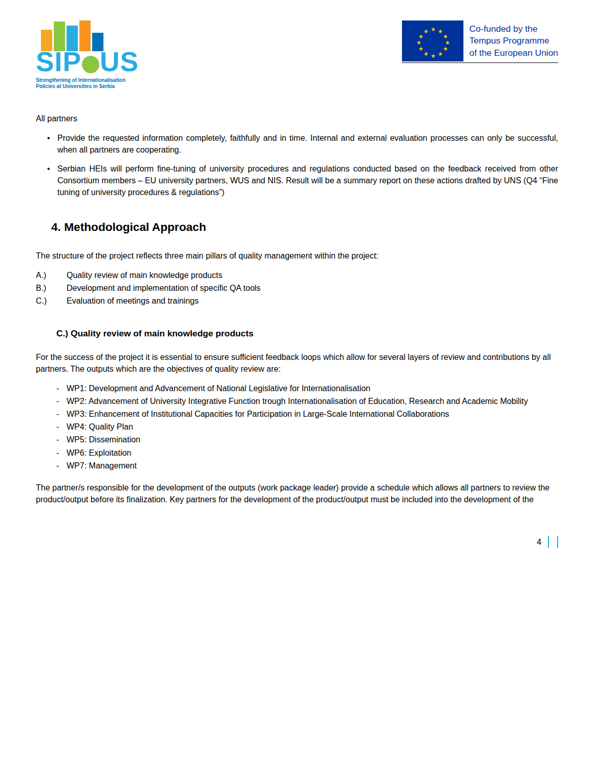SIP US
Strengthening of Internationalisation
Policies at Universities in Serbia
★ ★ ★ ★ ★ ★ ★ ★ ★ ★ ★ ★
Co-funded by the
Tempus Programme
of the European Union
All partners
Provide the requested information completely, faithfully and in time. Internal and external evaluation processes can only be successful, when all partners are cooperating.
Serbian HEIs will perform fine-tuning of university procedures and regulations conducted based on the feedback received from other Consortium members – EU university partners, WUS and NIS. Result will be a summary report on these actions drafted by UNS (Q4 “Fine tuning of university procedures & regulations”)
4. Methodological Approach
The structure of the project reflects three main pillars of quality management within the project:
A.) Quality review of main knowledge products
B.) Development and implementation of specific QA tools
C.) Evaluation of meetings and trainings
C.) Quality review of main knowledge products
For the success of the project it is essential to ensure sufficient feedback loops which allow for several layers of review and contributions by all partners. The outputs which are the objectives of quality review are:
WP1: Development and Advancement of National Legislative for Internationalisation
WP2: Advancement of University Integrative Function trough Internationalisation of Education, Research and Academic Mobility
WP3: Enhancement of Institutional Capacities for Participation in Large-Scale International Collaborations
WP4: Quality Plan
WP5: Dissemination
WP6: Exploitation
WP7: Management
The partner/s responsible for the development of the outputs (work package leader) provide a schedule which allows all partners to review the product/output before its finalization. Key partners for the development of the product/output must be included into the development of the
4